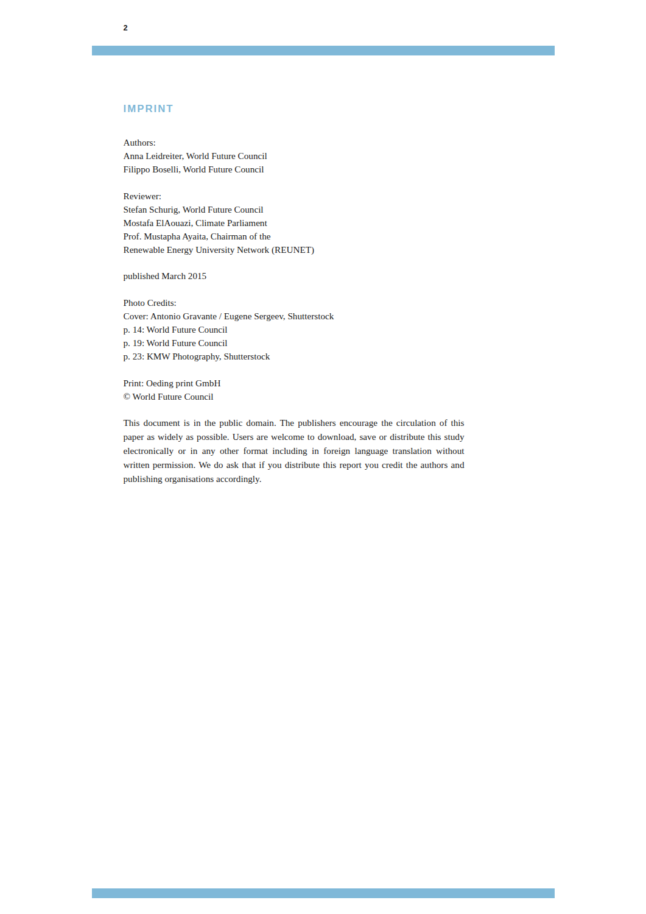2
IMPRINT
Authors:
Anna Leidreiter, World Future Council
Filippo Boselli, World Future Council
Reviewer:
Stefan Schurig, World Future Council
Mostafa ElAouazi, Climate Parliament
Prof. Mustapha Ayaita, Chairman of the
Renewable Energy University Network (REUNET)
published March 2015
Photo Credits:
Cover: Antonio Gravante / Eugene Sergeev, Shutterstock
p. 14: World Future Council
p. 19: World Future Council
p. 23: KMW Photography, Shutterstock
Print: Oeding print GmbH
© World Future Council
This document is in the public domain. The publishers encourage the circulation of this paper as widely as possible. Users are welcome to download, save or distribute this study electronically or in any other format including in foreign language translation without written permission. We do ask that if you distribute this report you credit the authors and publishing organisations accordingly.